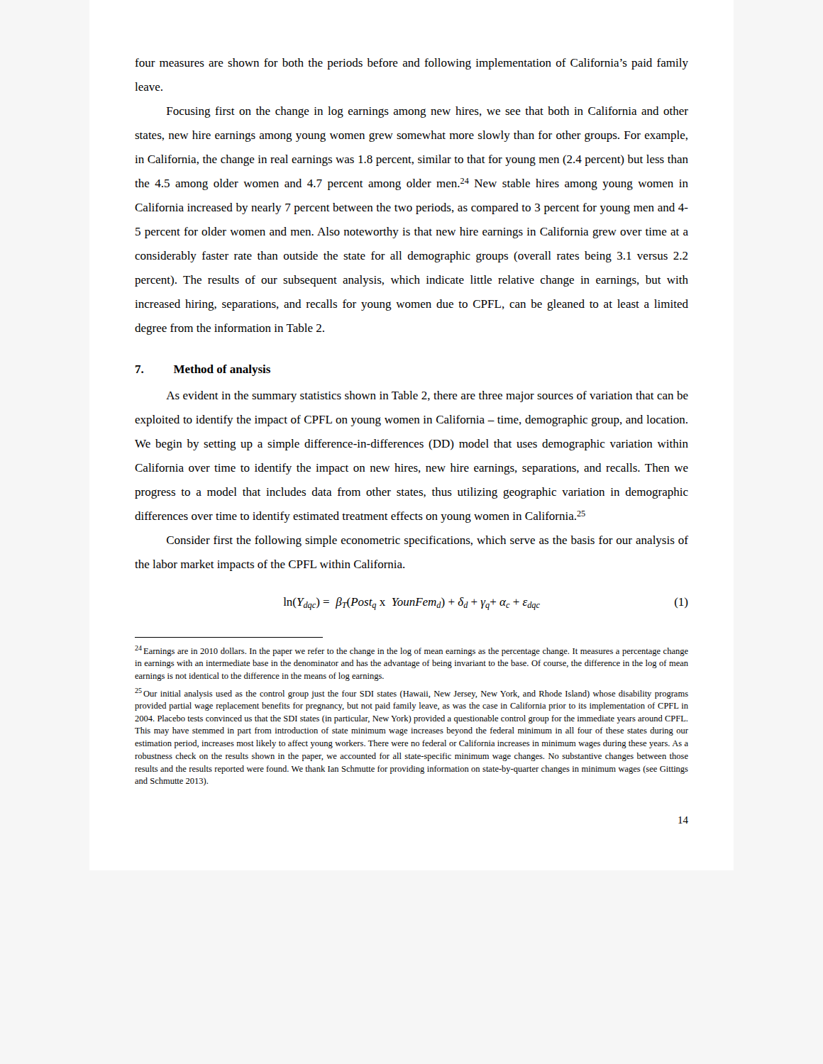four measures are shown for both the periods before and following implementation of California’s paid family leave.
Focusing first on the change in log earnings among new hires, we see that both in California and other states, new hire earnings among young women grew somewhat more slowly than for other groups. For example, in California, the change in real earnings was 1.8 percent, similar to that for young men (2.4 percent) but less than the 4.5 among older women and 4.7 percent among older men.24 New stable hires among young women in California increased by nearly 7 percent between the two periods, as compared to 3 percent for young men and 4-5 percent for older women and men. Also noteworthy is that new hire earnings in California grew over time at a considerably faster rate than outside the state for all demographic groups (overall rates being 3.1 versus 2.2 percent). The results of our subsequent analysis, which indicate little relative change in earnings, but with increased hiring, separations, and recalls for young women due to CPFL, can be gleaned to at least a limited degree from the information in Table 2.
7. Method of analysis
As evident in the summary statistics shown in Table 2, there are three major sources of variation that can be exploited to identify the impact of CPFL on young women in California – time, demographic group, and location. We begin by setting up a simple difference-in-differences (DD) model that uses demographic variation within California over time to identify the impact on new hires, new hire earnings, separations, and recalls. Then we progress to a model that includes data from other states, thus utilizing geographic variation in demographic differences over time to identify estimated treatment effects on young women in California.25
Consider first the following simple econometric specifications, which serve as the basis for our analysis of the labor market impacts of the CPFL within California.
ln(Ydqc) = βT(Postq x YounFemd) + δd + γq+ αc + εdqc (1)
24 Earnings are in 2010 dollars. In the paper we refer to the change in the log of mean earnings as the percentage change. It measures a percentage change in earnings with an intermediate base in the denominator and has the advantage of being invariant to the base. Of course, the difference in the log of mean earnings is not identical to the difference in the means of log earnings.
25 Our initial analysis used as the control group just the four SDI states (Hawaii, New Jersey, New York, and Rhode Island) whose disability programs provided partial wage replacement benefits for pregnancy, but not paid family leave, as was the case in California prior to its implementation of CPFL in 2004. Placebo tests convinced us that the SDI states (in particular, New York) provided a questionable control group for the immediate years around CPFL. This may have stemmed in part from introduction of state minimum wage increases beyond the federal minimum in all four of these states during our estimation period, increases most likely to affect young workers. There were no federal or California increases in minimum wages during these years. As a robustness check on the results shown in the paper, we accounted for all state-specific minimum wage changes. No substantive changes between those results and the results reported were found. We thank Ian Schmutte for providing information on state-by-quarter changes in minimum wages (see Gittings and Schmutte 2013).
14